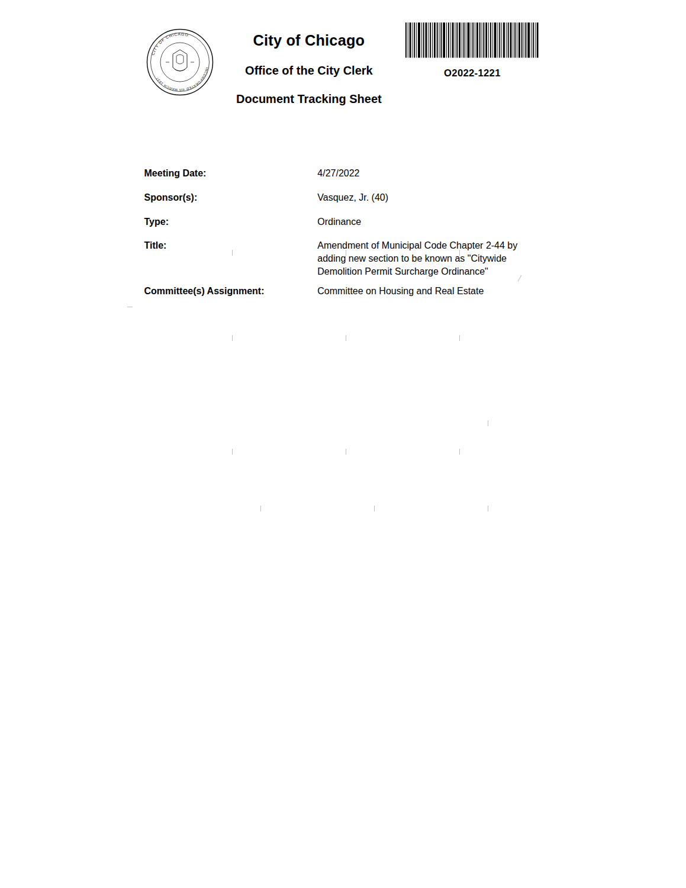CITY OF CHICAGO INCORPORATED 4th MARCH 1837
City of Chicago
Office of the City Clerk
Document Tracking Sheet
O2022-1221
| Meeting Date: | 4/27/2022 |
| Sponsor(s): | Vasquez, Jr. (40) |
| Type: | Ordinance |
| Title: | Amendment of Municipal Code Chapter 2-44 by adding new section to be known as "Citywide Demolition Permit Surcharge Ordinance" |
| Committee(s) Assignment: | Committee on Housing and Real Estate |